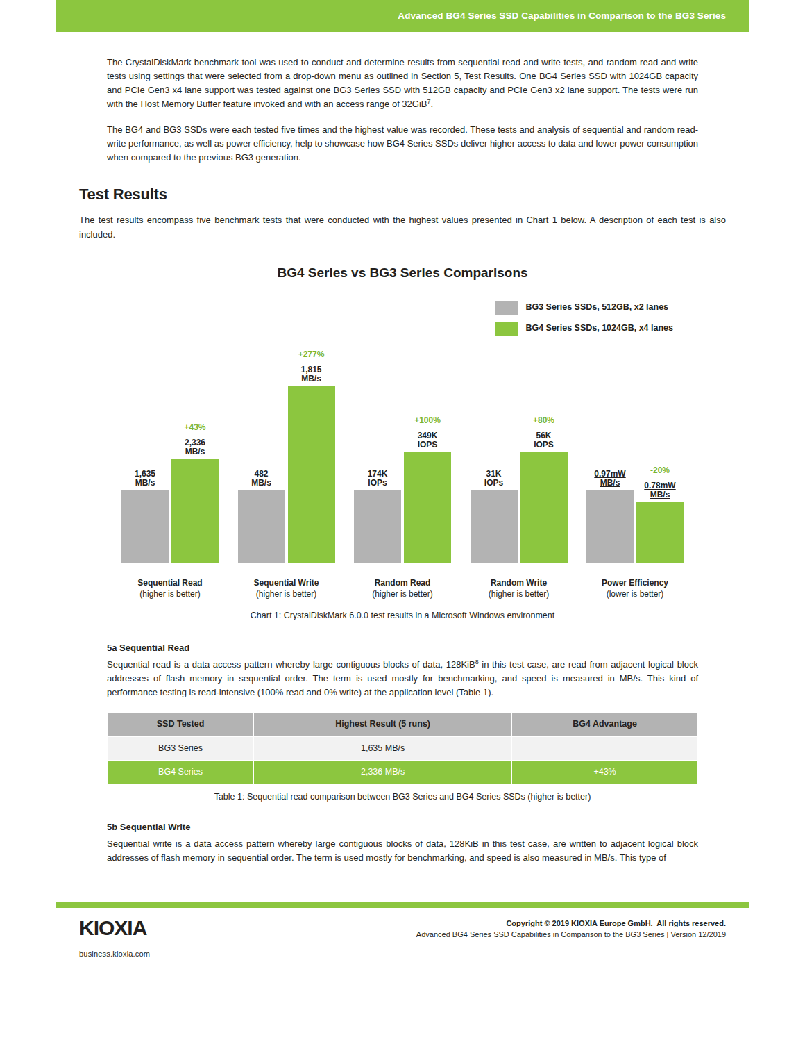Advanced BG4 Series SSD Capabilities in Comparison to the BG3 Series
The CrystalDiskMark benchmark tool was used to conduct and determine results from sequential read and write tests, and random read and write tests using settings that were selected from a drop-down menu as outlined in Section 5, Test Results. One BG4 Series SSD with 1024GB capacity and PCIe Gen3 x4 lane support was tested against one BG3 Series SSD with 512GB capacity and PCIe Gen3 x2 lane support. The tests were run with the Host Memory Buffer feature invoked and with an access range of 32GiB7.
The BG4 and BG3 SSDs were each tested five times and the highest value was recorded. These tests and analysis of sequential and random read-write performance, as well as power efficiency, help to showcase how BG4 Series SSDs deliver higher access to data and lower power consumption when compared to the previous BG3 generation.
Test Results
The test results encompass five benchmark tests that were conducted with the highest values presented in Chart 1 below. A description of each test is also included.
BG4 Series vs BG3 Series Comparisons
BG3 Series SSDs, 512GB, x2 lanes
BG4 Series SSDs, 1024GB, x4 lanes
1,635
MB/s
2,336
MB/s +43%
482
MB/s
1,815
MB/s +277%
174K
IOPs
349K
IOPS +100%
31K
IOPs
56K
IOPS +80%
0.97mW
MB/s
0.78mW
MB/s -20%
Sequential Read
(higher is better)
Sequential Write
(higher is better)
Random Read
(higher is better)
Random Write
(higher is better)
Power Efficiency
(lower is better)
Chart 1: CrystalDiskMark 6.0.0 test results in a Microsoft Windows environment
5a Sequential Read
Sequential read is a data access pattern whereby large contiguous blocks of data, 128KiB8 in this test case, are read from adjacent logical block addresses of flash memory in sequential order. The term is used mostly for benchmarking, and speed is measured in MB/s. This kind of performance testing is read-intensive (100% read and 0% write) at the application level (Table 1).
| SSD Tested | Highest Result (5 runs) | BG4 Advantage |
| --- | --- | --- |
| BG3 Series | 1,635 MB/s | |
| BG4 Series | 2,336 MB/s | +43% |
Table 1: Sequential read comparison between BG3 Series and BG4 Series SSDs (higher is better)
5b Sequential Write
Sequential write is a data access pattern whereby large contiguous blocks of data, 128KiB in this test case, are written to adjacent logical block addresses of flash memory in sequential order. The term is used mostly for benchmarking, and speed is also measured in MB/s. This type of
KIOXIA
business.kioxia.com
Copyright © 2019 KIOXIA Europe GmbH. All rights reserved.
Advanced BG4 Series SSD Capabilities in Comparison to the BG3 Series | Version 12/2019